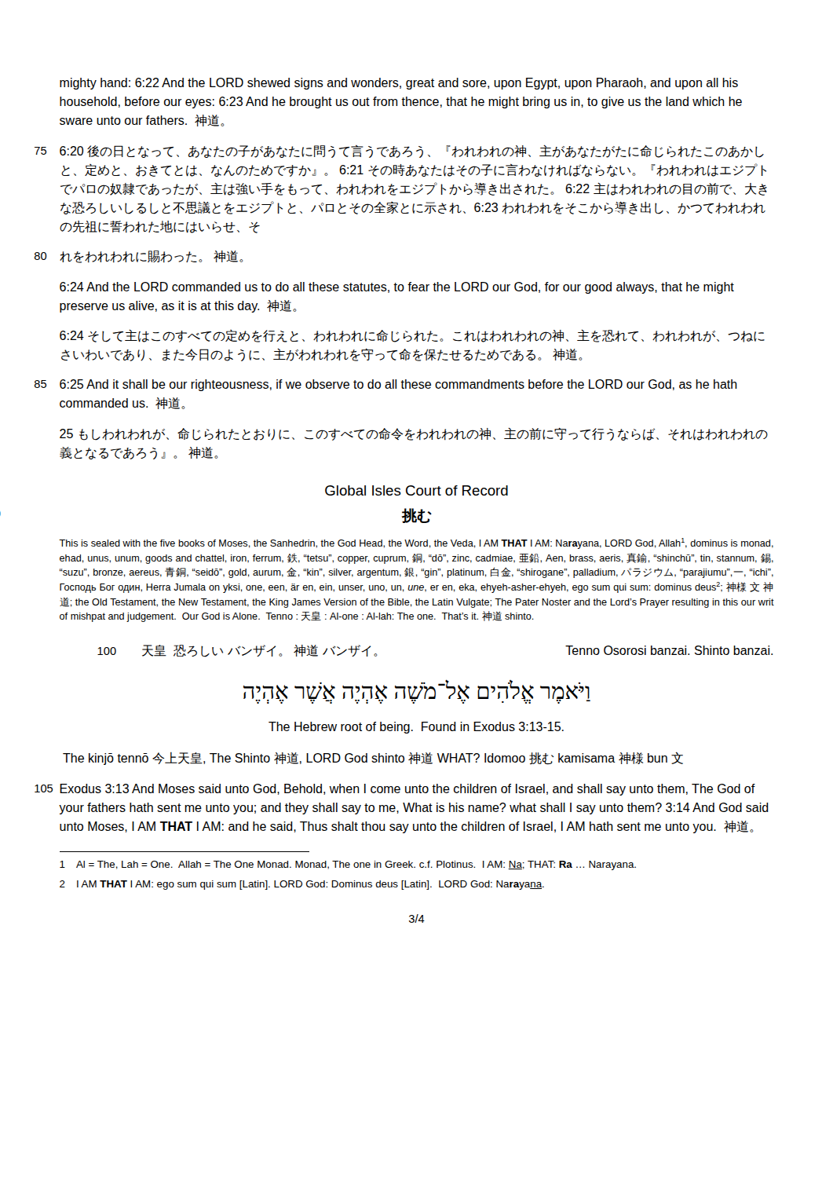mighty hand: 6:22 And the LORD shewed signs and wonders, great and sore, upon Egypt, upon Pharaoh, and upon all his household, before our eyes: 6:23 And he brought us out from thence, that he might bring us in, to give us the land which he sware unto our fathers. 神道。
756:20 後の日となって、あなたの子があなたに問うて言うであろう、『われわれの神、主があなたがたに命じられたこのあかしと、定めと、おきてとは、なんのためですか』。 6:21 その時あなたはその子に言わなければならない。『われわれはエジプトでパロの奴隷であったが、主は強い手をもって、われわれをエジプトから導き出された。 6:22 主はわれわれの目の前で、大きな恐ろしいしるしと不思議とをエジプトと、パロとその全家とに示され、6:23 われわれをそこから導き出し、かつてわれわれの先祖に誓われた地にはいらせ、そ
80れをわれわれに賜わった。 神道。
6:24 And the LORD commanded us to do all these statutes, to fear the LORD our God, for our good always, that he might preserve us alive, as it is at this day. 神道。
6:24 そして主はこのすべての定めを行えと、われわれに命じられた。これはわれわれの神、主を恐れて、われわれが、つねにさいわいであり、また今日のように、主がわれわれを守って命を保たせるためである。 神道。
856:25 And it shall be our righteousness, if we observe to do all these commandments before the LORD our God, as he hath commanded us. 神道。
25 もしわれわれが、命じられたとおりに、このすべての命令をわれわれの神、主の前に守って行うならば、それはわれわれの義となるであろう』。 神道。
Global Isles Court of Record
90挑む
This is sealed with the five books of Moses, the Sanhedrin, the God Head, the Word, the Veda, I AM THAT I AM: Narayana, LORD God, Allah1, dominus is monad, ehad, unus, unum, goods and chattel, iron, ferrum, 鉄, “tetsu”, copper, cuprum, 銅, “dō”, zinc, cadmiae, 亜鉛, Aen, brass, aeris, 真鍮, “shinchū”, tin, stannum, 錫, “suzu”, bronze, aereus, 青銅, “seidō”, gold, aurum, 金, “kin”, silver, argentum, 銀, “gin”, platinum, 白金, “shirogane”, palladium, パラジウム, “parajiumu”,一, “ichi”, Господь Бог один, Herra Jumala on yksi, one, een, är en, ein, unser, uno, un, une, er en, eka, ehyeh-asher-ehyeh, ego sum qui sum: dominus deus2; 神様 文 神道; the Old Testament, the New Testament, the King James Version of the Bible, the Latin Vulgate; The Pater Noster and the Lord’s Prayer resulting in this our writ of mishpat and judgement. Our God is Alone. Tenno : 天皇 : Al-one : Al-lah: The one. That’s it. 神道 shinto.
100天皇 恐ろしい バンザイ。 神道 バンザイ。 Tenno Osorosi banzai. Shinto banzai.
וַיֹּאמֶר אֱלֹהִים אֶל־מֹשֶׁה אֶהְיֶה אֲשֶׁר אֶהְיֶה
The Hebrew root of being. Found in Exodus 3:13-15.
The kinjō tennō 今上天皇, The Shinto 神道, LORD God shinto 神道 WHAT? Idomoo 挑む kamisama 神様 bun 文
105 Exodus 3:13 And Moses said unto God, Behold, when I come unto the children of Israel, and shall say unto them, The God of your fathers hath sent me unto you; and they shall say to me, What is his name? what shall I say unto them? 3:14 And God said unto Moses, I AM THAT I AM: and he said, Thus shalt thou say unto the children of Israel, I AM hath sent me unto you. 神道。
1 Al = The, Lah = One. Allah = The One Monad. Monad, The one in Greek. c.f. Plotinus. I AM: Na; THAT: Ra … Narayana.
2 I AM THAT I AM: ego sum qui sum [Latin]. LORD God: Dominus deus [Latin]. LORD God: Narayana.
3/4